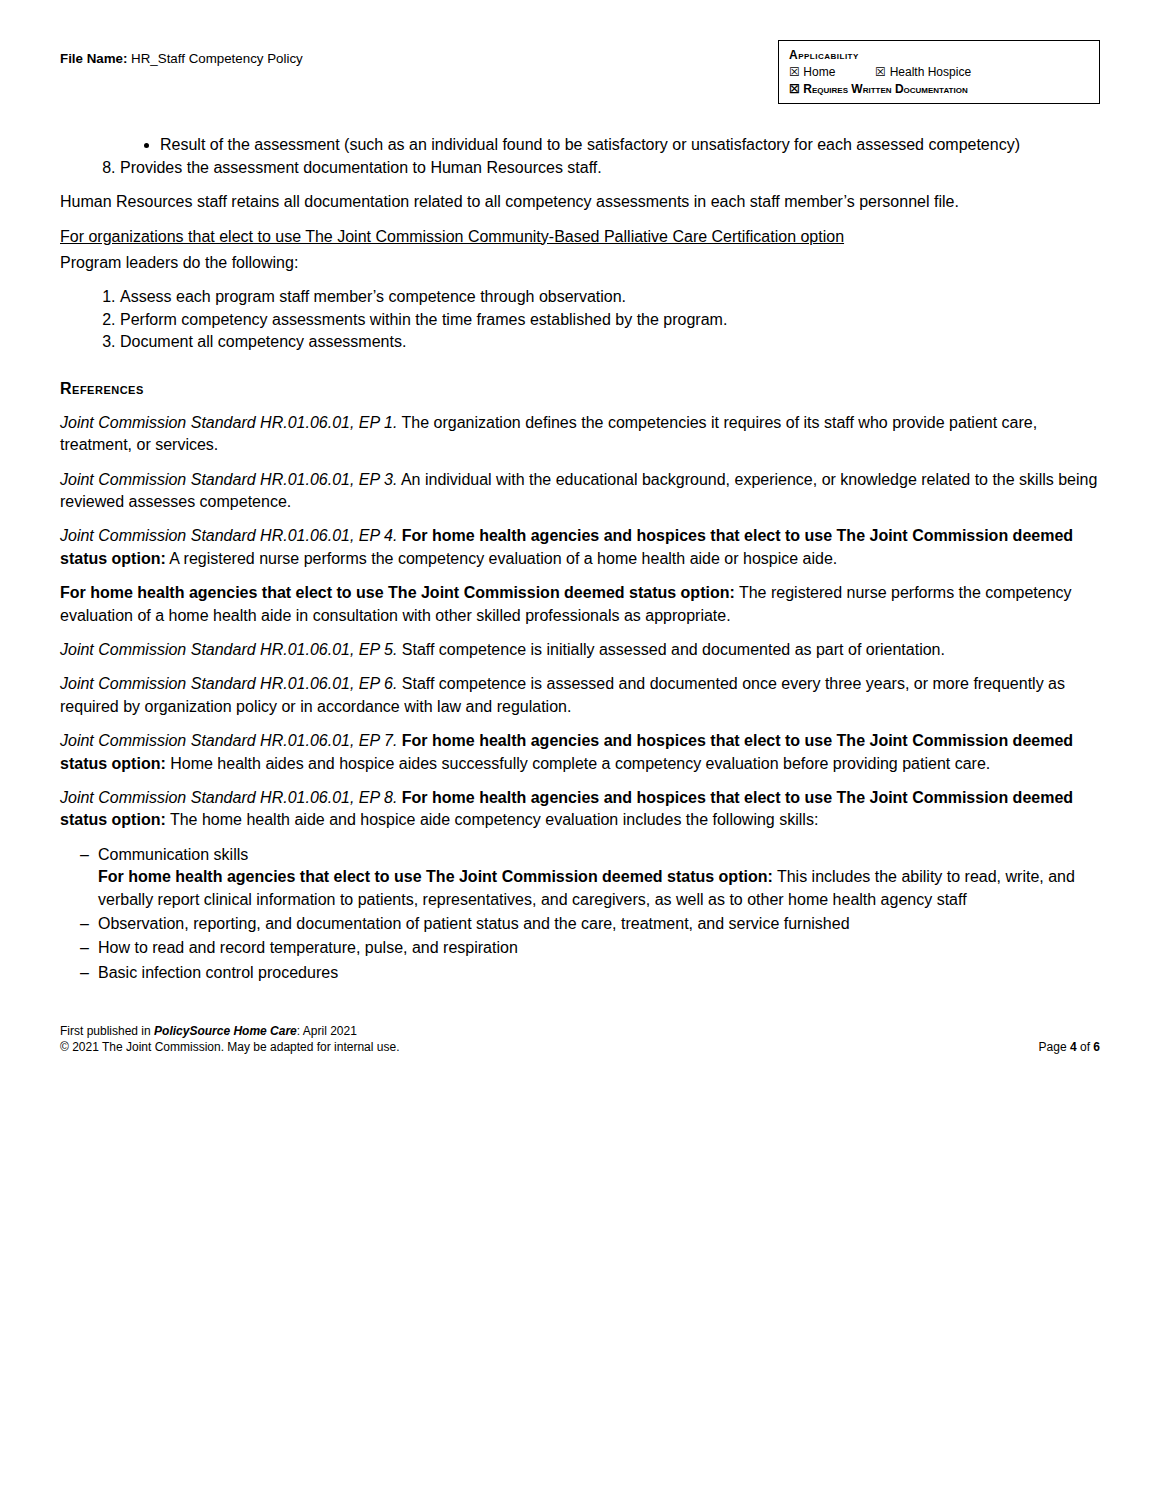File Name: HR_Staff Competency Policy
Applicability
☒ Home ☒ Health Hospice
☒ Requires Written Documentation
Result of the assessment (such as an individual found to be satisfactory or unsatisfactory for each assessed competency)
Provides the assessment documentation to Human Resources staff.
Human Resources staff retains all documentation related to all competency assessments in each staff member’s personnel file.
For organizations that elect to use The Joint Commission Community-Based Palliative Care Certification option
Program leaders do the following:
Assess each program staff member’s competence through observation.
Perform competency assessments within the time frames established by the program.
Document all competency assessments.
References
Joint Commission Standard HR.01.06.01, EP 1. The organization defines the competencies it requires of its staff who provide patient care, treatment, or services.
Joint Commission Standard HR.01.06.01, EP 3. An individual with the educational background, experience, or knowledge related to the skills being reviewed assesses competence.
Joint Commission Standard HR.01.06.01, EP 4. For home health agencies and hospices that elect to use The Joint Commission deemed status option: A registered nurse performs the competency evaluation of a home health aide or hospice aide.
For home health agencies that elect to use The Joint Commission deemed status option: The registered nurse performs the competency evaluation of a home health aide in consultation with other skilled professionals as appropriate.
Joint Commission Standard HR.01.06.01, EP 5. Staff competence is initially assessed and documented as part of orientation.
Joint Commission Standard HR.01.06.01, EP 6. Staff competence is assessed and documented once every three years, or more frequently as required by organization policy or in accordance with law and regulation.
Joint Commission Standard HR.01.06.01, EP 7. For home health agencies and hospices that elect to use The Joint Commission deemed status option: Home health aides and hospice aides successfully complete a competency evaluation before providing patient care.
Joint Commission Standard HR.01.06.01, EP 8. For home health agencies and hospices that elect to use The Joint Commission deemed status option: The home health aide and hospice aide competency evaluation includes the following skills:
Communication skills
For home health agencies that elect to use The Joint Commission deemed status option: This includes the ability to read, write, and verbally report clinical information to patients, representatives, and caregivers, as well as to other home health agency staff
Observation, reporting, and documentation of patient status and the care, treatment, and service furnished
How to read and record temperature, pulse, and respiration
Basic infection control procedures
First published in PolicySource Home Care: April 2021
© 2021 The Joint Commission. May be adapted for internal use.
Page 4 of 6